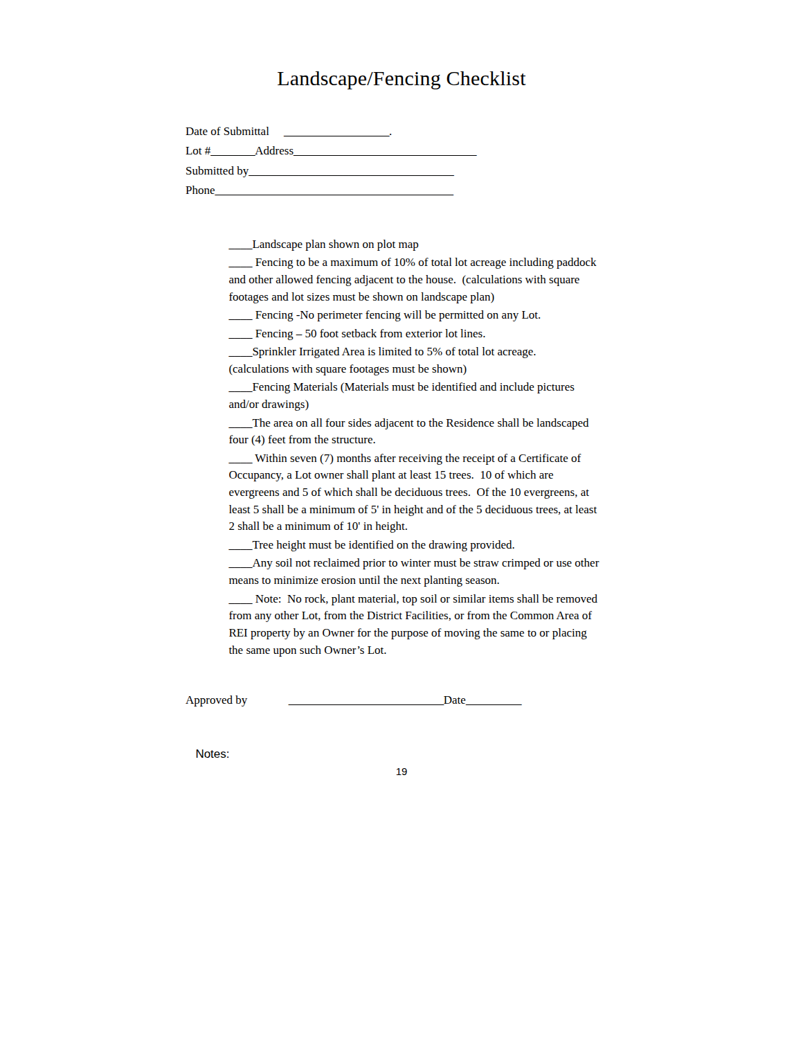Landscape/Fencing Checklist
Date of Submittal ___________________.
Lot #________Address_________________________________
Submitted by_____________________________________
Phone___________________________________________
____Landscape plan shown on plot map
____ Fencing to be a maximum of 10% of total lot acreage including paddock and other allowed fencing adjacent to the house. (calculations with square footages and lot sizes must be shown on landscape plan)
____ Fencing -No perimeter fencing will be permitted on any Lot.
____ Fencing – 50 foot setback from exterior lot lines.
____Sprinkler Irrigated Area is limited to 5% of total lot acreage. (calculations with square footages must be shown)
____Fencing Materials (Materials must be identified and include pictures and/or drawings)
____The area on all four sides adjacent to the Residence shall be landscaped four (4) feet from the structure.
____ Within seven (7) months after receiving the receipt of a Certificate of Occupancy, a Lot owner shall plant at least 15 trees. 10 of which are evergreens and 5 of which shall be deciduous trees. Of the 10 evergreens, at least 5 shall be a minimum of 5' in height and of the 5 deciduous trees, at least 2 shall be a minimum of 10' in height.
____Tree height must be identified on the drawing provided.
____Any soil not reclaimed prior to winter must be straw crimped or use other means to minimize erosion until the next planting season.
____ Note: No rock, plant material, top soil or similar items shall be removed from any other Lot, from the District Facilities, or from the Common Area of REI property by an Owner for the purpose of moving the same to or placing the same upon such Owner’s Lot.
Approved by____________________________Date__________
Notes:
19